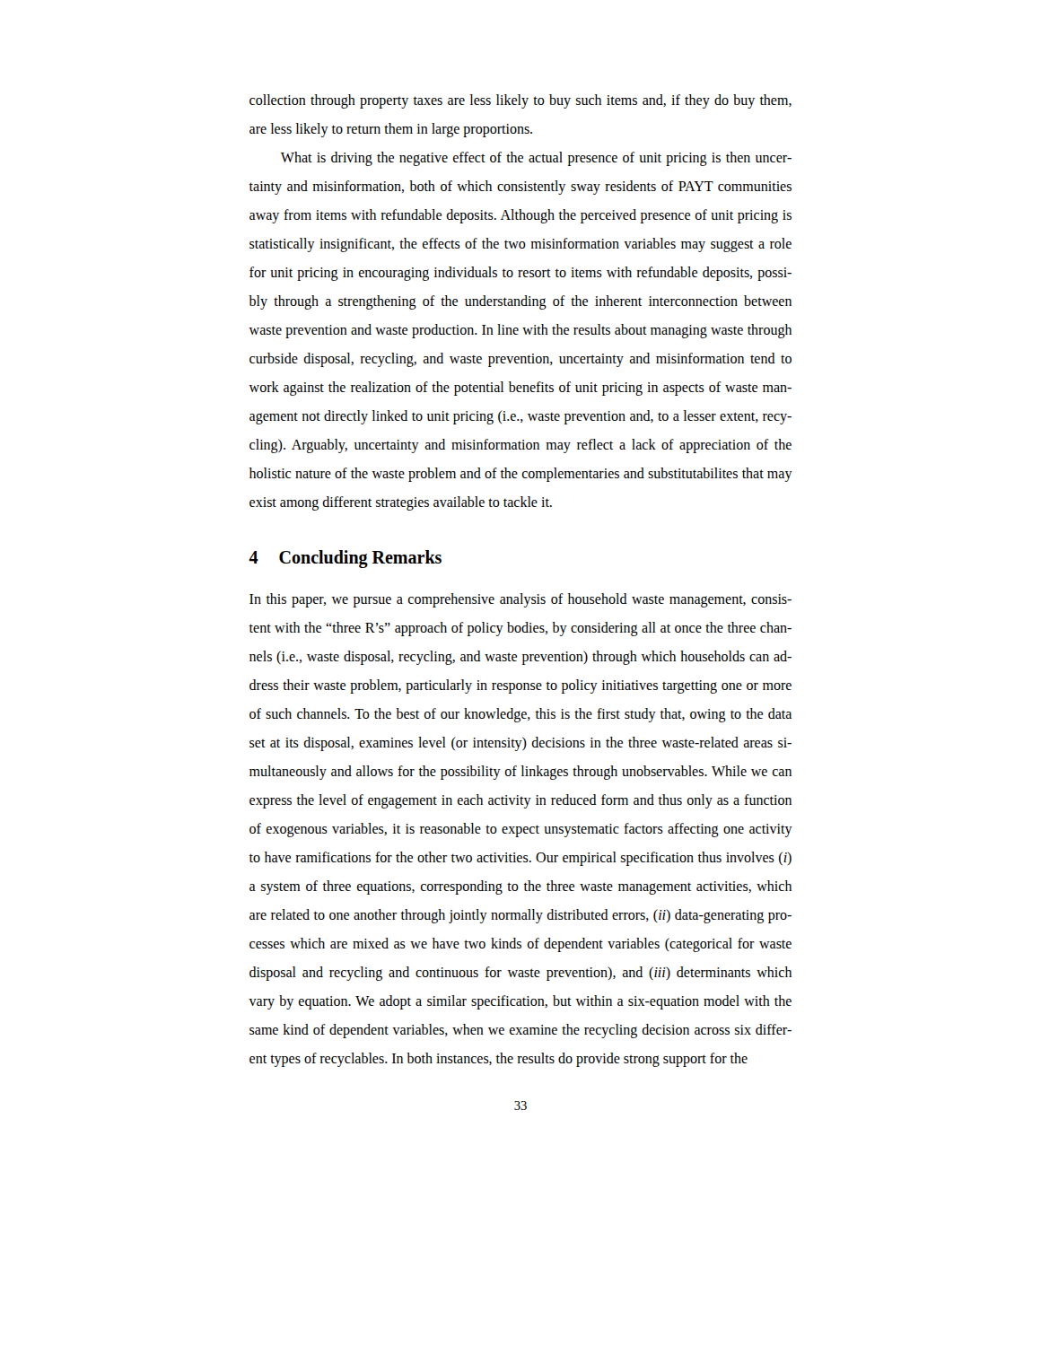collection through property taxes are less likely to buy such items and, if they do buy them, are less likely to return them in large proportions.
What is driving the negative effect of the actual presence of unit pricing is then uncertainty and misinformation, both of which consistently sway residents of PAYT communities away from items with refundable deposits. Although the perceived presence of unit pricing is statistically insignificant, the effects of the two misinformation variables may suggest a role for unit pricing in encouraging individuals to resort to items with refundable deposits, possibly through a strengthening of the understanding of the inherent interconnection between waste prevention and waste production. In line with the results about managing waste through curbside disposal, recycling, and waste prevention, uncertainty and misinformation tend to work against the realization of the potential benefits of unit pricing in aspects of waste management not directly linked to unit pricing (i.e., waste prevention and, to a lesser extent, recycling). Arguably, uncertainty and misinformation may reflect a lack of appreciation of the holistic nature of the waste problem and of the complementaries and substitutabilites that may exist among different strategies available to tackle it.
4 Concluding Remarks
In this paper, we pursue a comprehensive analysis of household waste management, consistent with the “three R’s” approach of policy bodies, by considering all at once the three channels (i.e., waste disposal, recycling, and waste prevention) through which households can address their waste problem, particularly in response to policy initiatives targetting one or more of such channels. To the best of our knowledge, this is the first study that, owing to the data set at its disposal, examines level (or intensity) decisions in the three waste-related areas simultaneously and allows for the possibility of linkages through unobservables. While we can express the level of engagement in each activity in reduced form and thus only as a function of exogenous variables, it is reasonable to expect unsystematic factors affecting one activity to have ramifications for the other two activities. Our empirical specification thus involves (i) a system of three equations, corresponding to the three waste management activities, which are related to one another through jointly normally distributed errors, (ii) data-generating processes which are mixed as we have two kinds of dependent variables (categorical for waste disposal and recycling and continuous for waste prevention), and (iii) determinants which vary by equation. We adopt a similar specification, but within a six-equation model with the same kind of dependent variables, when we examine the recycling decision across six different types of recyclables. In both instances, the results do provide strong support for the
33